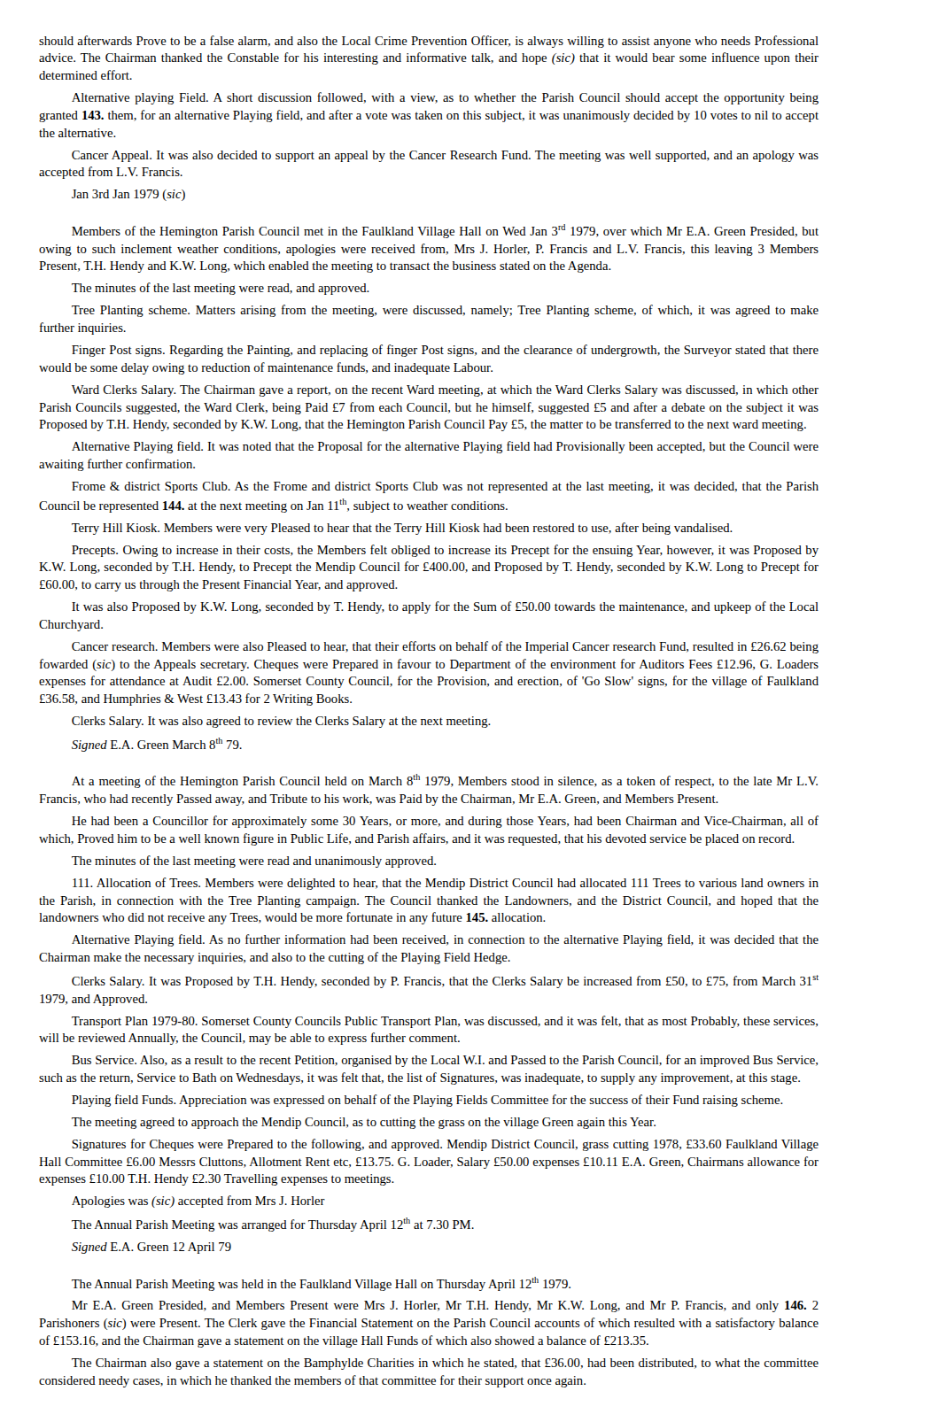should afterwards Prove to be a false alarm, and also the Local Crime Prevention Officer, is always willing to assist anyone who needs Professional advice. The Chairman thanked the Constable for his interesting and informative talk, and hope (sic) that it would bear some influence upon their determined effort.
Alternative playing Field. A short discussion followed, with a view, as to whether the Parish Council should accept the opportunity being granted 143. them, for an alternative Playing field, and after a vote was taken on this subject, it was unanimously decided by 10 votes to nil to accept the alternative.
Cancer Appeal. It was also decided to support an appeal by the Cancer Research Fund. The meeting was well supported, and an apology was accepted from L.V. Francis.
Jan 3rd Jan 1979 (sic)
Members of the Hemington Parish Council met in the Faulkland Village Hall on Wed Jan 3rd 1979, over which Mr E.A. Green Presided, but owing to such inclement weather conditions, apologies were received from, Mrs J. Horler, P. Francis and L.V. Francis, this leaving 3 Members Present, T.H. Hendy and K.W. Long, which enabled the meeting to transact the business stated on the Agenda.
The minutes of the last meeting were read, and approved.
Tree Planting scheme. Matters arising from the meeting, were discussed, namely; Tree Planting scheme, of which, it was agreed to make further inquiries.
Finger Post signs. Regarding the Painting, and replacing of finger Post signs, and the clearance of undergrowth, the Surveyor stated that there would be some delay owing to reduction of maintenance funds, and inadequate Labour.
Ward Clerks Salary. The Chairman gave a report, on the recent Ward meeting, at which the Ward Clerks Salary was discussed, in which other Parish Councils suggested, the Ward Clerk, being Paid £7 from each Council, but he himself, suggested £5 and after a debate on the subject it was Proposed by T.H. Hendy, seconded by K.W. Long, that the Hemington Parish Council Pay £5, the matter to be transferred to the next ward meeting.
Alternative Playing field. It was noted that the Proposal for the alternative Playing field had Provisionally been accepted, but the Council were awaiting further confirmation.
Frome & district Sports Club. As the Frome and district Sports Club was not represented at the last meeting, it was decided, that the Parish Council be represented 144. at the next meeting on Jan 11th, subject to weather conditions.
Terry Hill Kiosk. Members were very Pleased to hear that the Terry Hill Kiosk had been restored to use, after being vandalised.
Precepts. Owing to increase in their costs, the Members felt obliged to increase its Precept for the ensuing Year, however, it was Proposed by K.W. Long, seconded by T.H. Hendy, to Precept the Mendip Council for £400.00, and Proposed by T. Hendy, seconded by K.W. Long to Precept for £60.00, to carry us through the Present Financial Year, and approved.
It was also Proposed by K.W. Long, seconded by T. Hendy, to apply for the Sum of £50.00 towards the maintenance, and upkeep of the Local Churchyard.
Cancer research. Members were also Pleased to hear, that their efforts on behalf of the Imperial Cancer research Fund, resulted in £26.62 being fowarded (sic) to the Appeals secretary. Cheques were Prepared in favour to Department of the environment for Auditors Fees £12.96, G. Loaders expenses for attendance at Audit £2.00. Somerset County Council, for the Provision, and erection, of 'Go Slow' signs, for the village of Faulkland £36.58, and Humphries & West £13.43 for 2 Writing Books.
Clerks Salary. It was also agreed to review the Clerks Salary at the next meeting.
Signed E.A. Green March 8th 79.
At a meeting of the Hemington Parish Council held on March 8th 1979, Members stood in silence, as a token of respect, to the late Mr L.V. Francis, who had recently Passed away, and Tribute to his work, was Paid by the Chairman, Mr E.A. Green, and Members Present.
He had been a Councillor for approximately some 30 Years, or more, and during those Years, had been Chairman and Vice-Chairman, all of which, Proved him to be a well known figure in Public Life, and Parish affairs, and it was requested, that his devoted service be placed on record.
The minutes of the last meeting were read and unanimously approved.
111. Allocation of Trees. Members were delighted to hear, that the Mendip District Council had allocated 111 Trees to various land owners in the Parish, in connection with the Tree Planting campaign. The Council thanked the Landowners, and the District Council, and hoped that the landowners who did not receive any Trees, would be more fortunate in any future 145. allocation.
Alternative Playing field. As no further information had been received, in connection to the alternative Playing field, it was decided that the Chairman make the necessary inquiries, and also to the cutting of the Playing Field Hedge.
Clerks Salary. It was Proposed by T.H. Hendy, seconded by P. Francis, that the Clerks Salary be increased from £50, to £75, from March 31st 1979, and Approved.
Transport Plan 1979-80. Somerset County Councils Public Transport Plan, was discussed, and it was felt, that as most Probably, these services, will be reviewed Annually, the Council, may be able to express further comment.
Bus Service. Also, as a result to the recent Petition, organised by the Local W.I. and Passed to the Parish Council, for an improved Bus Service, such as the return, Service to Bath on Wednesdays, it was felt that, the list of Signatures, was inadequate, to supply any improvement, at this stage.
Playing field Funds. Appreciation was expressed on behalf of the Playing Fields Committee for the success of their Fund raising scheme.
The meeting agreed to approach the Mendip Council, as to cutting the grass on the village Green again this Year.
Signatures for Cheques were Prepared to the following, and approved. Mendip District Council, grass cutting 1978, £33.60 Faulkland Village Hall Committee £6.00 Messrs Cluttons, Allotment Rent etc, £13.75. G. Loader, Salary £50.00 expenses £10.11 E.A. Green, Chairmans allowance for expenses £10.00 T.H. Hendy £2.30 Travelling expenses to meetings.
Apologies was (sic) accepted from Mrs J. Horler
The Annual Parish Meeting was arranged for Thursday April 12th at 7.30 PM.
Signed E.A. Green 12 April 79
The Annual Parish Meeting was held in the Faulkland Village Hall on Thursday April 12th 1979.
Mr E.A. Green Presided, and Members Present were Mrs J. Horler, Mr T.H. Hendy, Mr K.W. Long, and Mr P. Francis, and only 146. 2 Parishoners (sic) were Present. The Clerk gave the Financial Statement on the Parish Council accounts of which resulted with a satisfactory balance of £153.16, and the Chairman gave a statement on the village Hall Funds of which also showed a balance of £213.35.
The Chairman also gave a statement on the Bamphylde Charities in which he stated, that £36.00, had been distributed, to what the committee considered needy cases, in which he thanked the members of that committee for their support once again.